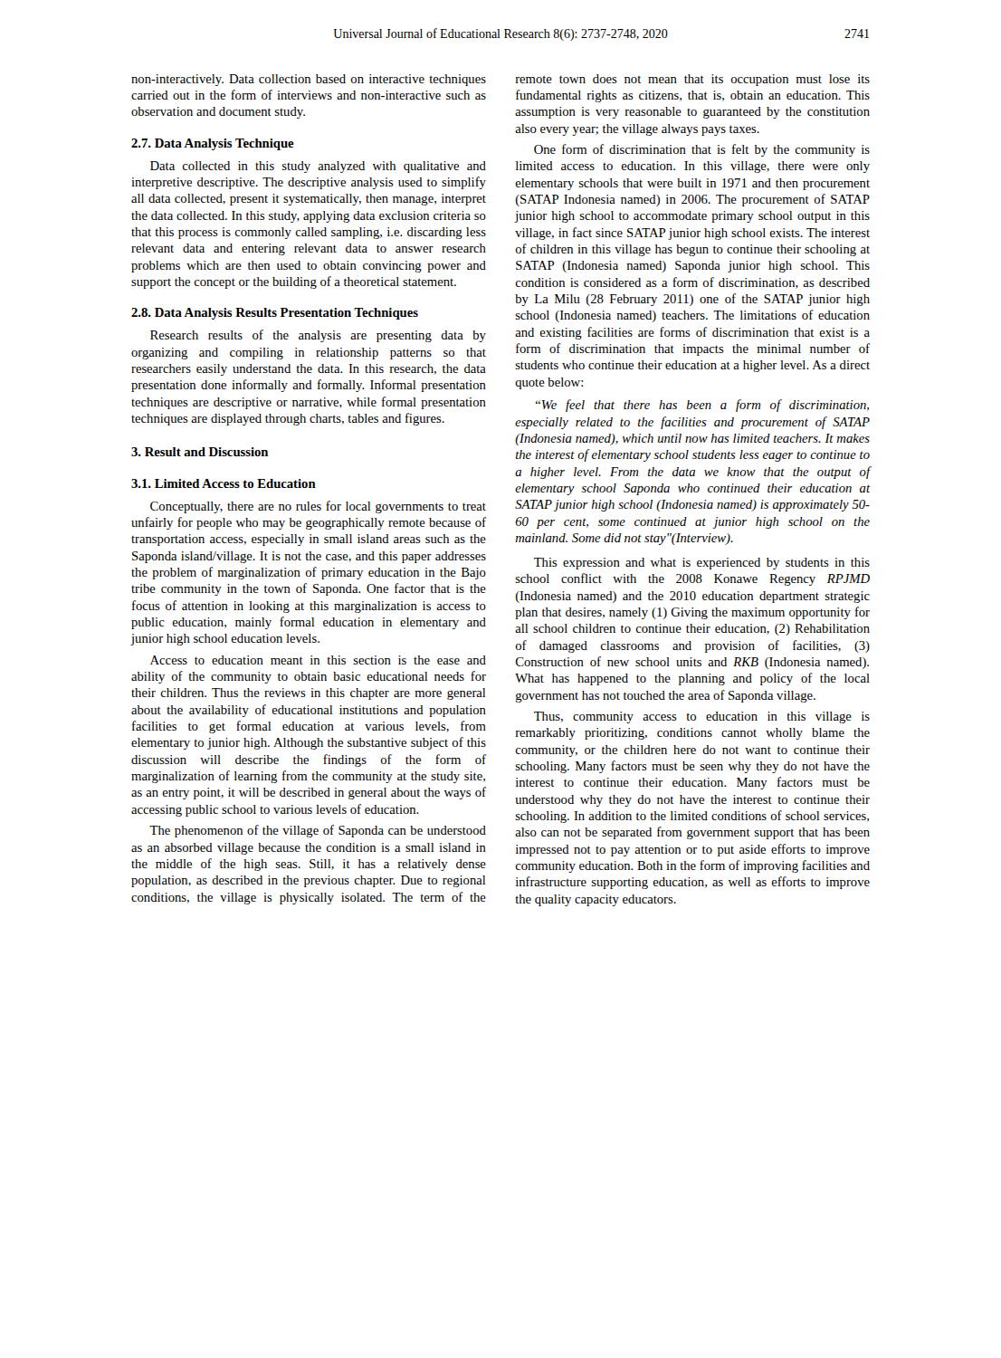Universal Journal of Educational Research 8(6): 2737-2748, 2020 2741
non-interactively. Data collection based on interactive techniques carried out in the form of interviews and non-interactive such as observation and document study.
2.7. Data Analysis Technique
Data collected in this study analyzed with qualitative and interpretive descriptive. The descriptive analysis used to simplify all data collected, present it systematically, then manage, interpret the data collected. In this study, applying data exclusion criteria so that this process is commonly called sampling, i.e. discarding less relevant data and entering relevant data to answer research problems which are then used to obtain convincing power and support the concept or the building of a theoretical statement.
2.8. Data Analysis Results Presentation Techniques
Research results of the analysis are presenting data by organizing and compiling in relationship patterns so that researchers easily understand the data. In this research, the data presentation done informally and formally. Informal presentation techniques are descriptive or narrative, while formal presentation techniques are displayed through charts, tables and figures.
3. Result and Discussion
3.1. Limited Access to Education
Conceptually, there are no rules for local governments to treat unfairly for people who may be geographically remote because of transportation access, especially in small island areas such as the Saponda island/village. It is not the case, and this paper addresses the problem of marginalization of primary education in the Bajo tribe community in the town of Saponda. One factor that is the focus of attention in looking at this marginalization is access to public education, mainly formal education in elementary and junior high school education levels.
Access to education meant in this section is the ease and ability of the community to obtain basic educational needs for their children. Thus the reviews in this chapter are more general about the availability of educational institutions and population facilities to get formal education at various levels, from elementary to junior high. Although the substantive subject of this discussion will describe the findings of the form of marginalization of learning from the community at the study site, as an entry point, it will be described in general about the ways of accessing public school to various levels of education.
The phenomenon of the village of Saponda can be understood as an absorbed village because the condition is a small island in the middle of the high seas. Still, it has a relatively dense population, as described in the previous chapter. Due to regional conditions, the village is physically isolated. The term of the remote town does not mean that its occupation must lose its fundamental rights as citizens, that is, obtain an education. This assumption is very reasonable to guaranteed by the constitution also every year; the village always pays taxes.
One form of discrimination that is felt by the community is limited access to education. In this village, there were only elementary schools that were built in 1971 and then procurement (SATAP Indonesia named) in 2006. The procurement of SATAP junior high school to accommodate primary school output in this village, in fact since SATAP junior high school exists. The interest of children in this village has begun to continue their schooling at SATAP (Indonesia named) Saponda junior high school. This condition is considered as a form of discrimination, as described by La Milu (28 February 2011) one of the SATAP junior high school (Indonesia named) teachers. The limitations of education and existing facilities are forms of discrimination that exist is a form of discrimination that impacts the minimal number of students who continue their education at a higher level. As a direct quote below:
“We feel that there has been a form of discrimination, especially related to the facilities and procurement of SATAP (Indonesia named), which until now has limited teachers. It makes the interest of elementary school students less eager to continue to a higher level. From the data we know that the output of elementary school Saponda who continued their education at SATAP junior high school (Indonesia named) is approximately 50-60 per cent, some continued at junior high school on the mainland. Some did not stay"(Interview).
This expression and what is experienced by students in this school conflict with the 2008 Konawe Regency RPJMD (Indonesia named) and the 2010 education department strategic plan that desires, namely (1) Giving the maximum opportunity for all school children to continue their education, (2) Rehabilitation of damaged classrooms and provision of facilities, (3) Construction of new school units and RKB (Indonesia named). What has happened to the planning and policy of the local government has not touched the area of Saponda village.
Thus, community access to education in this village is remarkably prioritizing, conditions cannot wholly blame the community, or the children here do not want to continue their schooling. Many factors must be seen why they do not have the interest to continue their education. Many factors must be understood why they do not have the interest to continue their schooling. In addition to the limited conditions of school services, also can not be separated from government support that has been impressed not to pay attention or to put aside efforts to improve community education. Both in the form of improving facilities and infrastructure supporting education, as well as efforts to improve the quality capacity educators.